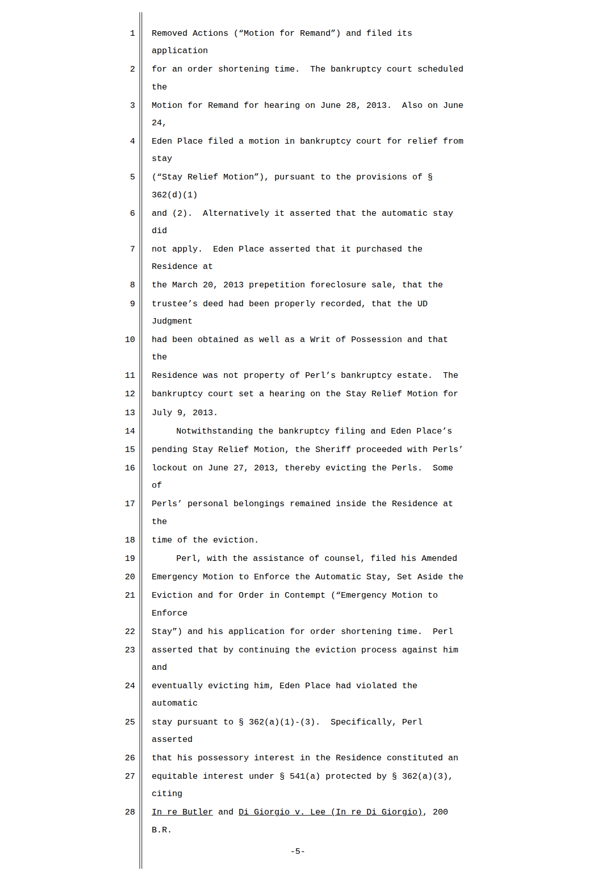| 1 | Removed Actions (“Motion for Remand”) and filed its application |
| 2 | for an order shortening time. The bankruptcy court scheduled the |
| 3 | Motion for Remand for hearing on June 28, 2013. Also on June 24, |
| 4 | Eden Place filed a motion in bankruptcy court for relief from stay |
| 5 | (“Stay Relief Motion”), pursuant to the provisions of § 362(d)(1) |
| 6 | and (2). Alternatively it asserted that the automatic stay did |
| 7 | not apply. Eden Place asserted that it purchased the Residence at |
| 8 | the March 20, 2013 prepetition foreclosure sale, that the |
| 9 | trustee’s deed had been properly recorded, that the UD Judgment |
| 10 | had been obtained as well as a Writ of Possession and that the |
| 11 | Residence was not property of Perl’s bankruptcy estate. The |
| 12 | bankruptcy court set a hearing on the Stay Relief Motion for |
| 13 | July 9, 2013. |
| 14 | Notwithstanding the bankruptcy filing and Eden Place’s |
| 15 | pending Stay Relief Motion, the Sheriff proceeded with Perls’ |
| 16 | lockout on June 27, 2013, thereby evicting the Perls. Some of |
| 17 | Perls’ personal belongings remained inside the Residence at the |
| 18 | time of the eviction. |
| 19 | Perl, with the assistance of counsel, filed his Amended |
| 20 | Emergency Motion to Enforce the Automatic Stay, Set Aside the |
| 21 | Eviction and for Order in Contempt (“Emergency Motion to Enforce |
| 22 | Stay”) and his application for order shortening time. Perl |
| 23 | asserted that by continuing the eviction process against him and |
| 24 | eventually evicting him, Eden Place had violated the automatic |
| 25 | stay pursuant to § 362(a)(1)-(3). Specifically, Perl asserted |
| 26 | that his possessory interest in the Residence constituted an |
| 27 | equitable interest under § 541(a) protected by § 362(a)(3), citing |
| 28 | In re Butler and Di Giorgio v. Lee (In re Di Giorgio) , 200 B.R. |
-5-